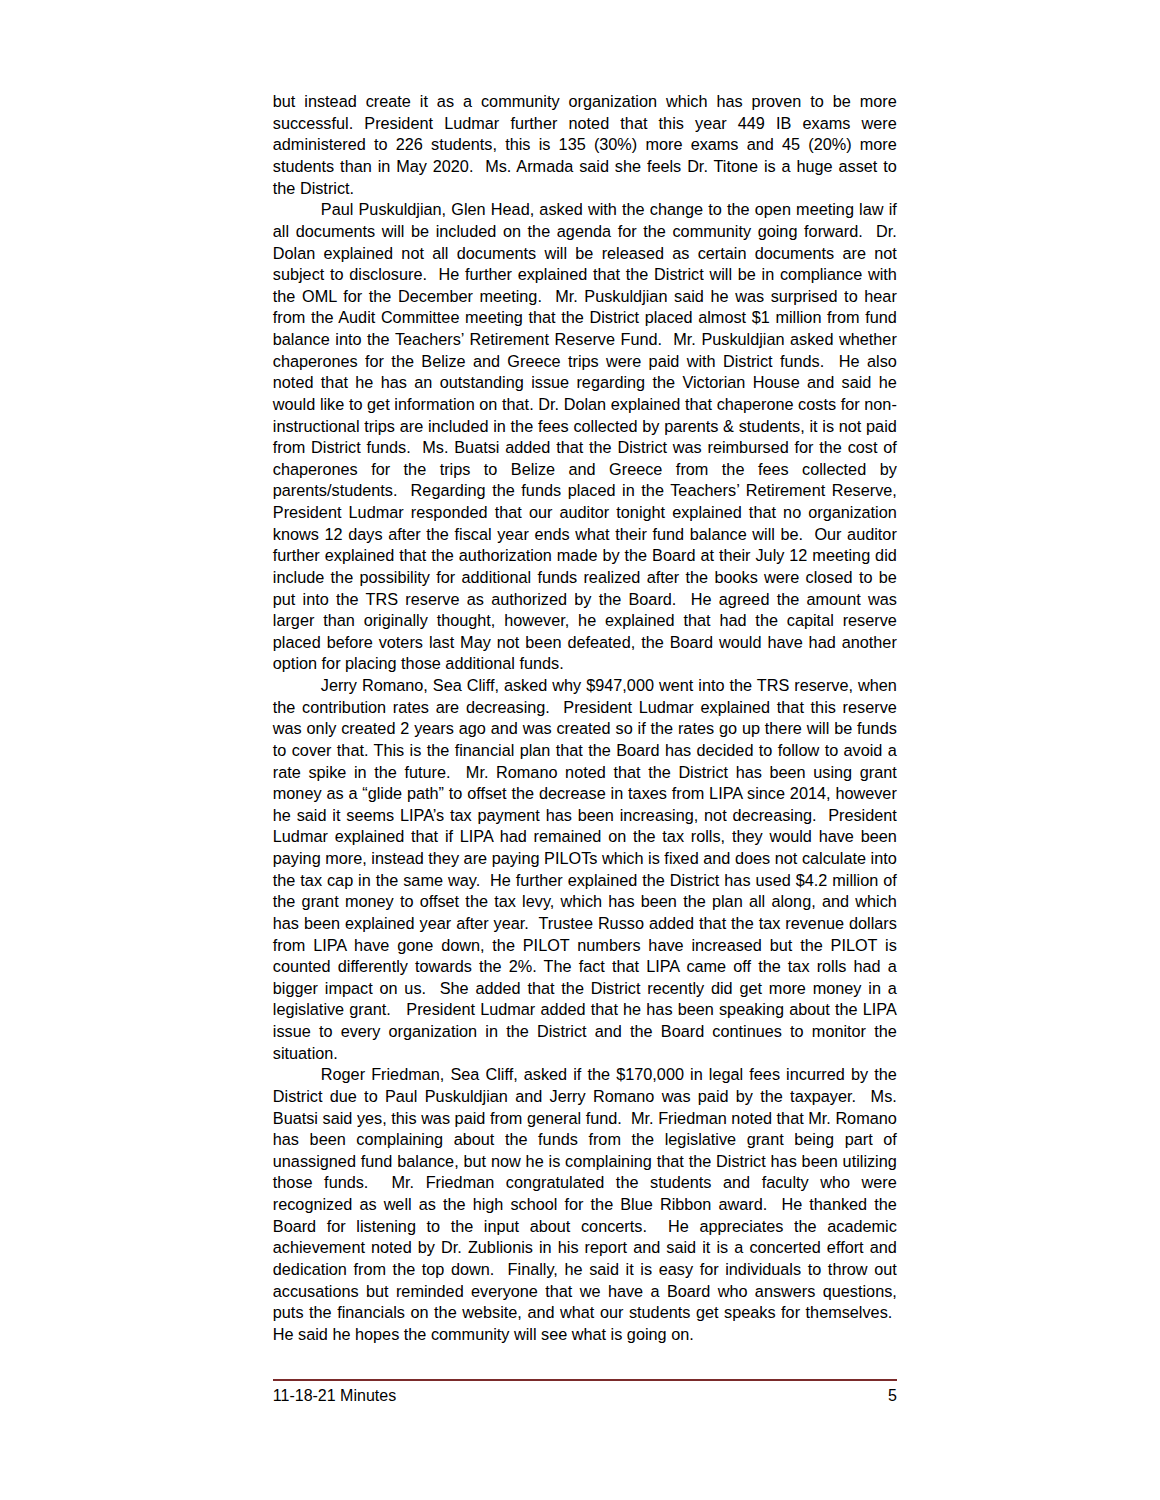but instead create it as a community organization which has proven to be more successful. President Ludmar further noted that this year 449 IB exams were administered to 226 students, this is 135 (30%) more exams and 45 (20%) more students than in May 2020. Ms. Armada said she feels Dr. Titone is a huge asset to the District.
Paul Puskuldjian, Glen Head, asked with the change to the open meeting law if all documents will be included on the agenda for the community going forward. Dr. Dolan explained not all documents will be released as certain documents are not subject to disclosure. He further explained that the District will be in compliance with the OML for the December meeting. Mr. Puskuldjian said he was surprised to hear from the Audit Committee meeting that the District placed almost $1 million from fund balance into the Teachers’ Retirement Reserve Fund. Mr. Puskuldjian asked whether chaperones for the Belize and Greece trips were paid with District funds. He also noted that he has an outstanding issue regarding the Victorian House and said he would like to get information on that. Dr. Dolan explained that chaperone costs for non-instructional trips are included in the fees collected by parents & students, it is not paid from District funds. Ms. Buatsi added that the District was reimbursed for the cost of chaperones for the trips to Belize and Greece from the fees collected by parents/students. Regarding the funds placed in the Teachers’ Retirement Reserve, President Ludmar responded that our auditor tonight explained that no organization knows 12 days after the fiscal year ends what their fund balance will be. Our auditor further explained that the authorization made by the Board at their July 12 meeting did include the possibility for additional funds realized after the books were closed to be put into the TRS reserve as authorized by the Board. He agreed the amount was larger than originally thought, however, he explained that had the capital reserve placed before voters last May not been defeated, the Board would have had another option for placing those additional funds.
Jerry Romano, Sea Cliff, asked why $947,000 went into the TRS reserve, when the contribution rates are decreasing. President Ludmar explained that this reserve was only created 2 years ago and was created so if the rates go up there will be funds to cover that. This is the financial plan that the Board has decided to follow to avoid a rate spike in the future. Mr. Romano noted that the District has been using grant money as a “glide path” to offset the decrease in taxes from LIPA since 2014, however he said it seems LIPA’s tax payment has been increasing, not decreasing. President Ludmar explained that if LIPA had remained on the tax rolls, they would have been paying more, instead they are paying PILOTs which is fixed and does not calculate into the tax cap in the same way. He further explained the District has used $4.2 million of the grant money to offset the tax levy, which has been the plan all along, and which has been explained year after year. Trustee Russo added that the tax revenue dollars from LIPA have gone down, the PILOT numbers have increased but the PILOT is counted differently towards the 2%. The fact that LIPA came off the tax rolls had a bigger impact on us. She added that the District recently did get more money in a legislative grant. President Ludmar added that he has been speaking about the LIPA issue to every organization in the District and the Board continues to monitor the situation.
Roger Friedman, Sea Cliff, asked if the $170,000 in legal fees incurred by the District due to Paul Puskuldjian and Jerry Romano was paid by the taxpayer. Ms. Buatsi said yes, this was paid from general fund. Mr. Friedman noted that Mr. Romano has been complaining about the funds from the legislative grant being part of unassigned fund balance, but now he is complaining that the District has been utilizing those funds. Mr. Friedman congratulated the students and faculty who were recognized as well as the high school for the Blue Ribbon award. He thanked the Board for listening to the input about concerts. He appreciates the academic achievement noted by Dr. Zublionis in his report and said it is a concerted effort and dedication from the top down. Finally, he said it is easy for individuals to throw out accusations but reminded everyone that we have a Board who answers questions, puts the financials on the website, and what our students get speaks for themselves. He said he hopes the community will see what is going on.
11-18-21 Minutes
5